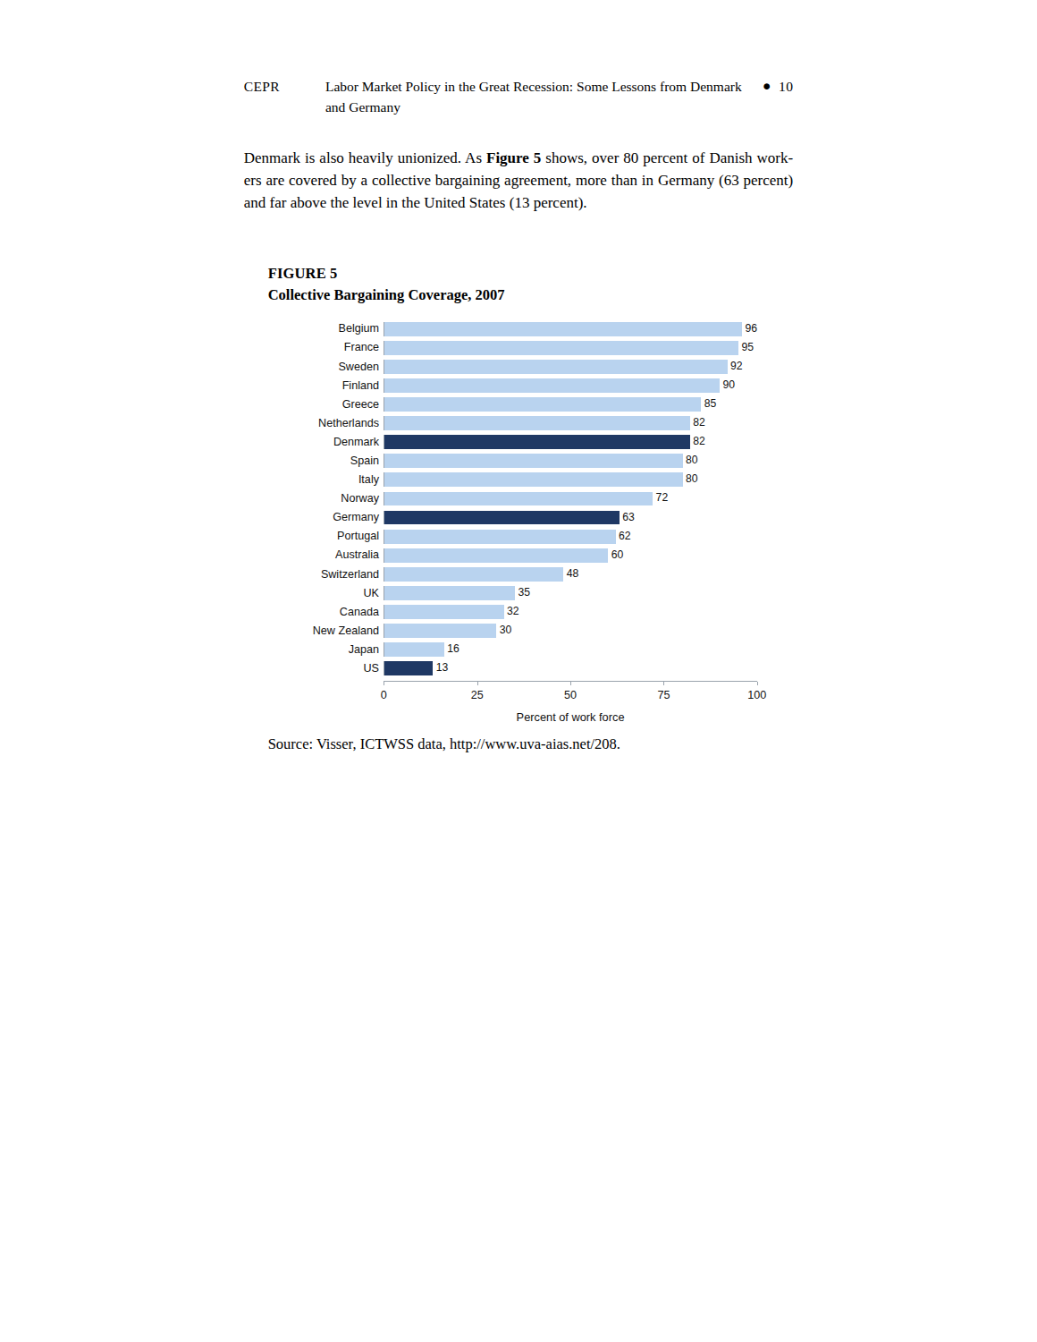CEPR Labor Market Policy in the Great Recession: Some Lessons from Denmark and Germany ●10
Denmark is also heavily unionized. As Figure 5 shows, over 80 percent of Danish workers are covered by a collective bargaining agreement, more than in Germany (63 percent) and far above the level in the United States (13 percent).
FIGURE 5
Collective Bargaining Coverage, 2007
Belgium
96
France
95
Sweden
92
Finland
90
Greece
85
Netherlands
82
Denmark
82
Spain
80
Italy
80
Norway
72
Germany
63
Portugal
62
Australia
60
Switzerland
48
UK
35
Canada
32
New Zealand
30
Japan
16
US
13
0
25
50
75
100
Percent of work force
Source: Visser, ICTWSS data, http://www.uva-aias.net/208.